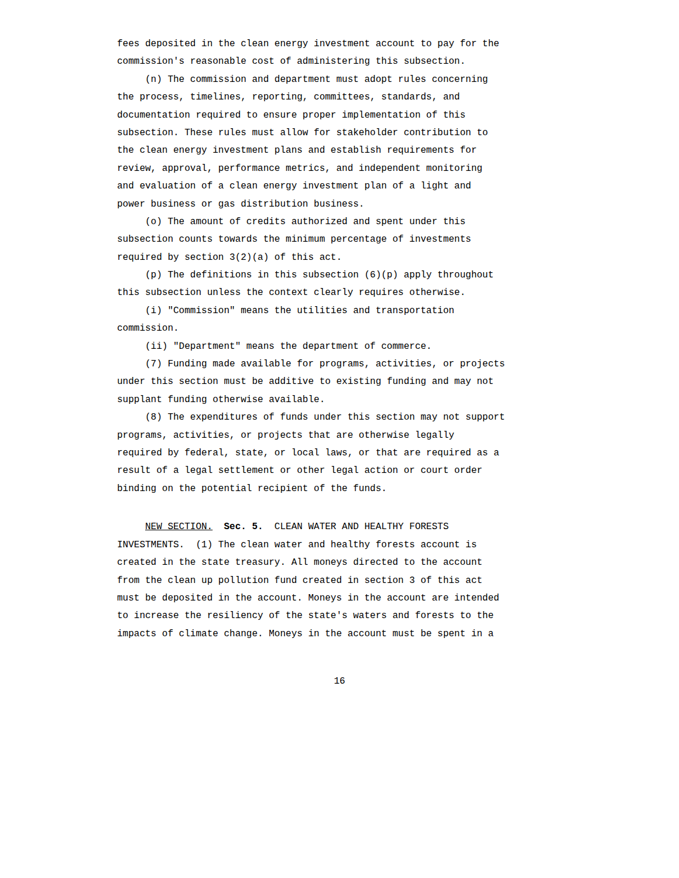fees deposited in the clean energy investment account to pay for the
commission's reasonable cost of administering this subsection.
(n) The commission and department must adopt rules concerning
the process, timelines, reporting, committees, standards, and
documentation required to ensure proper implementation of this
subsection. These rules must allow for stakeholder contribution to
the clean energy investment plans and establish requirements for
review, approval, performance metrics, and independent monitoring
and evaluation of a clean energy investment plan of a light and
power business or gas distribution business.
(o) The amount of credits authorized and spent under this
subsection counts towards the minimum percentage of investments
required by section 3(2)(a) of this act.
(p) The definitions in this subsection (6)(p) apply throughout
this subsection unless the context clearly requires otherwise.
(i) "Commission" means the utilities and transportation
commission.
(ii) "Department" means the department of commerce.
(7) Funding made available for programs, activities, or projects
under this section must be additive to existing funding and may not
supplant funding otherwise available.
(8) The expenditures of funds under this section may not support
programs, activities, or projects that are otherwise legally
required by federal, state, or local laws, or that are required as a
result of a legal settlement or other legal action or court order
binding on the potential recipient of the funds.
NEW SECTION. Sec. 5. CLEAN WATER AND HEALTHY FORESTS
INVESTMENTS. (1) The clean water and healthy forests account is
created in the state treasury. All moneys directed to the account
from the clean up pollution fund created in section 3 of this act
must be deposited in the account. Moneys in the account are intended
to increase the resiliency of the state's waters and forests to the
impacts of climate change. Moneys in the account must be spent in a
16